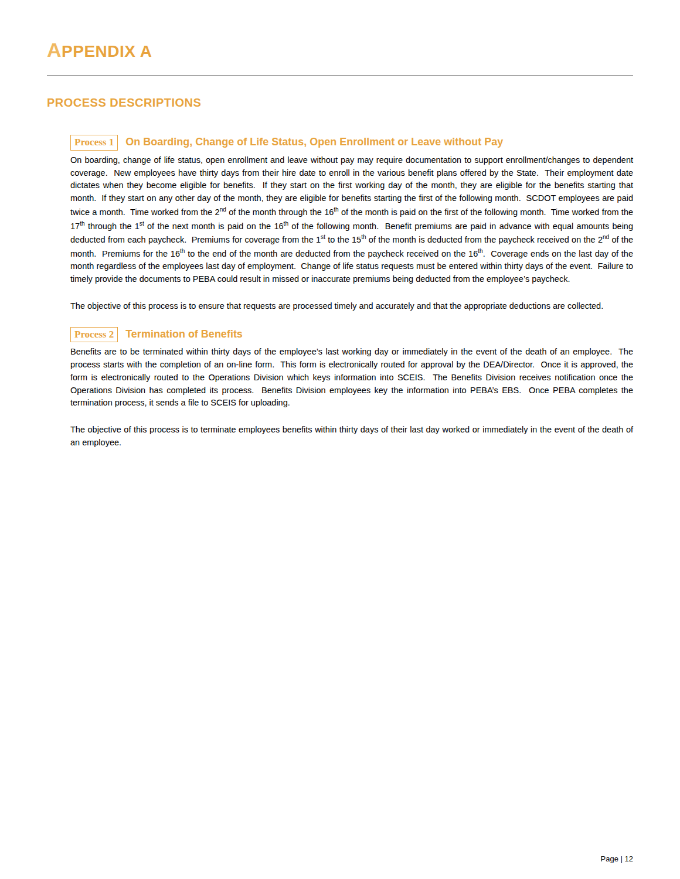APPENDIX A
PROCESS DESCRIPTIONS
Process 1 On Boarding, Change of Life Status, Open Enrollment or Leave without Pay
On boarding, change of life status, open enrollment and leave without pay may require documentation to support enrollment/changes to dependent coverage. New employees have thirty days from their hire date to enroll in the various benefit plans offered by the State. Their employment date dictates when they become eligible for benefits. If they start on the first working day of the month, they are eligible for the benefits starting that month. If they start on any other day of the month, they are eligible for benefits starting the first of the following month. SCDOT employees are paid twice a month. Time worked from the 2nd of the month through the 16th of the month is paid on the first of the following month. Time worked from the 17th through the 1st of the next month is paid on the 16th of the following month. Benefit premiums are paid in advance with equal amounts being deducted from each paycheck. Premiums for coverage from the 1st to the 15th of the month is deducted from the paycheck received on the 2nd of the month. Premiums for the 16th to the end of the month are deducted from the paycheck received on the 16th. Coverage ends on the last day of the month regardless of the employees last day of employment. Change of life status requests must be entered within thirty days of the event. Failure to timely provide the documents to PEBA could result in missed or inaccurate premiums being deducted from the employee’s paycheck.
The objective of this process is to ensure that requests are processed timely and accurately and that the appropriate deductions are collected.
Process 2 Termination of Benefits
Benefits are to be terminated within thirty days of the employee’s last working day or immediately in the event of the death of an employee. The process starts with the completion of an on-line form. This form is electronically routed for approval by the DEA/Director. Once it is approved, the form is electronically routed to the Operations Division which keys information into SCEIS. The Benefits Division receives notification once the Operations Division has completed its process. Benefits Division employees key the information into PEBA’s EBS. Once PEBA completes the termination process, it sends a file to SCEIS for uploading.
The objective of this process is to terminate employees benefits within thirty days of their last day worked or immediately in the event of the death of an employee.
Page | 12